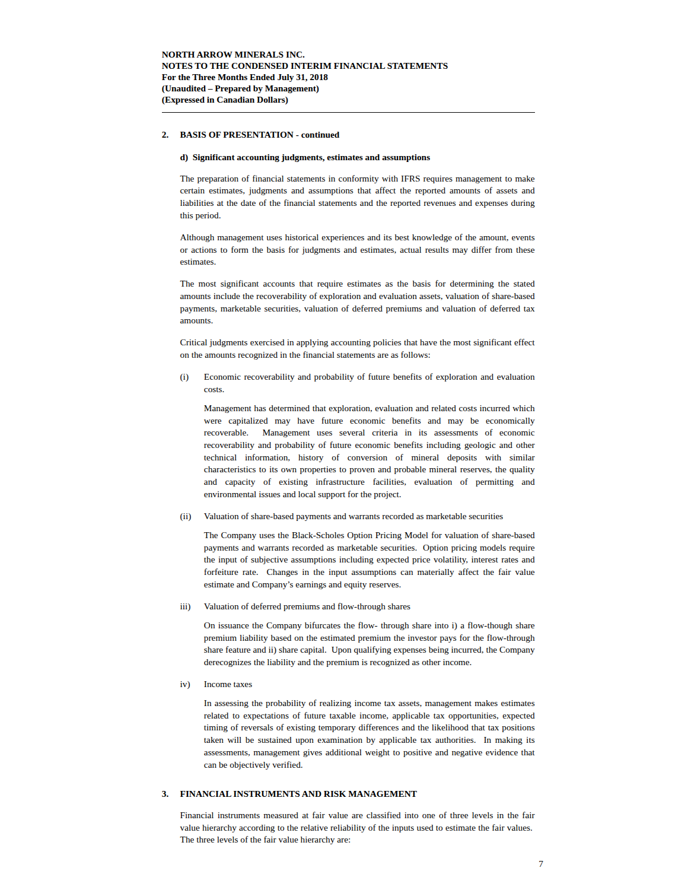NORTH ARROW MINERALS INC.
NOTES TO THE CONDENSED INTERIM FINANCIAL STATEMENTS
For the Three Months Ended July 31, 2018
(Unaudited – Prepared by Management)
(Expressed in Canadian Dollars)
2. BASIS OF PRESENTATION - continued
d) Significant accounting judgments, estimates and assumptions
The preparation of financial statements in conformity with IFRS requires management to make certain estimates, judgments and assumptions that affect the reported amounts of assets and liabilities at the date of the financial statements and the reported revenues and expenses during this period.
Although management uses historical experiences and its best knowledge of the amount, events or actions to form the basis for judgments and estimates, actual results may differ from these estimates.
The most significant accounts that require estimates as the basis for determining the stated amounts include the recoverability of exploration and evaluation assets, valuation of share-based payments, marketable securities, valuation of deferred premiums and valuation of deferred tax amounts.
Critical judgments exercised in applying accounting policies that have the most significant effect on the amounts recognized in the financial statements are as follows:
(i)
Economic recoverability and probability of future benefits of exploration and evaluation costs.
Management has determined that exploration, evaluation and related costs incurred which were capitalized may have future economic benefits and may be economically recoverable. Management uses several criteria in its assessments of economic recoverability and probability of future economic benefits including geologic and other technical information, history of conversion of mineral deposits with similar characteristics to its own properties to proven and probable mineral reserves, the quality and capacity of existing infrastructure facilities, evaluation of permitting and environmental issues and local support for the project.
(ii)
Valuation of share-based payments and warrants recorded as marketable securities
The Company uses the Black-Scholes Option Pricing Model for valuation of share-based payments and warrants recorded as marketable securities. Option pricing models require the input of subjective assumptions including expected price volatility, interest rates and forfeiture rate. Changes in the input assumptions can materially affect the fair value estimate and Company’s earnings and equity reserves.
iii)
Valuation of deferred premiums and flow-through shares
On issuance the Company bifurcates the flow- through share into i) a flow-though share premium liability based on the estimated premium the investor pays for the flow-through share feature and ii) share capital. Upon qualifying expenses being incurred, the Company derecognizes the liability and the premium is recognized as other income.
iv)
Income taxes
In assessing the probability of realizing income tax assets, management makes estimates related to expectations of future taxable income, applicable tax opportunities, expected timing of reversals of existing temporary differences and the likelihood that tax positions taken will be sustained upon examination by applicable tax authorities. In making its assessments, management gives additional weight to positive and negative evidence that can be objectively verified.
3. FINANCIAL INSTRUMENTS AND RISK MANAGEMENT
Financial instruments measured at fair value are classified into one of three levels in the fair value hierarchy according to the relative reliability of the inputs used to estimate the fair values. The three levels of the fair value hierarchy are:
7